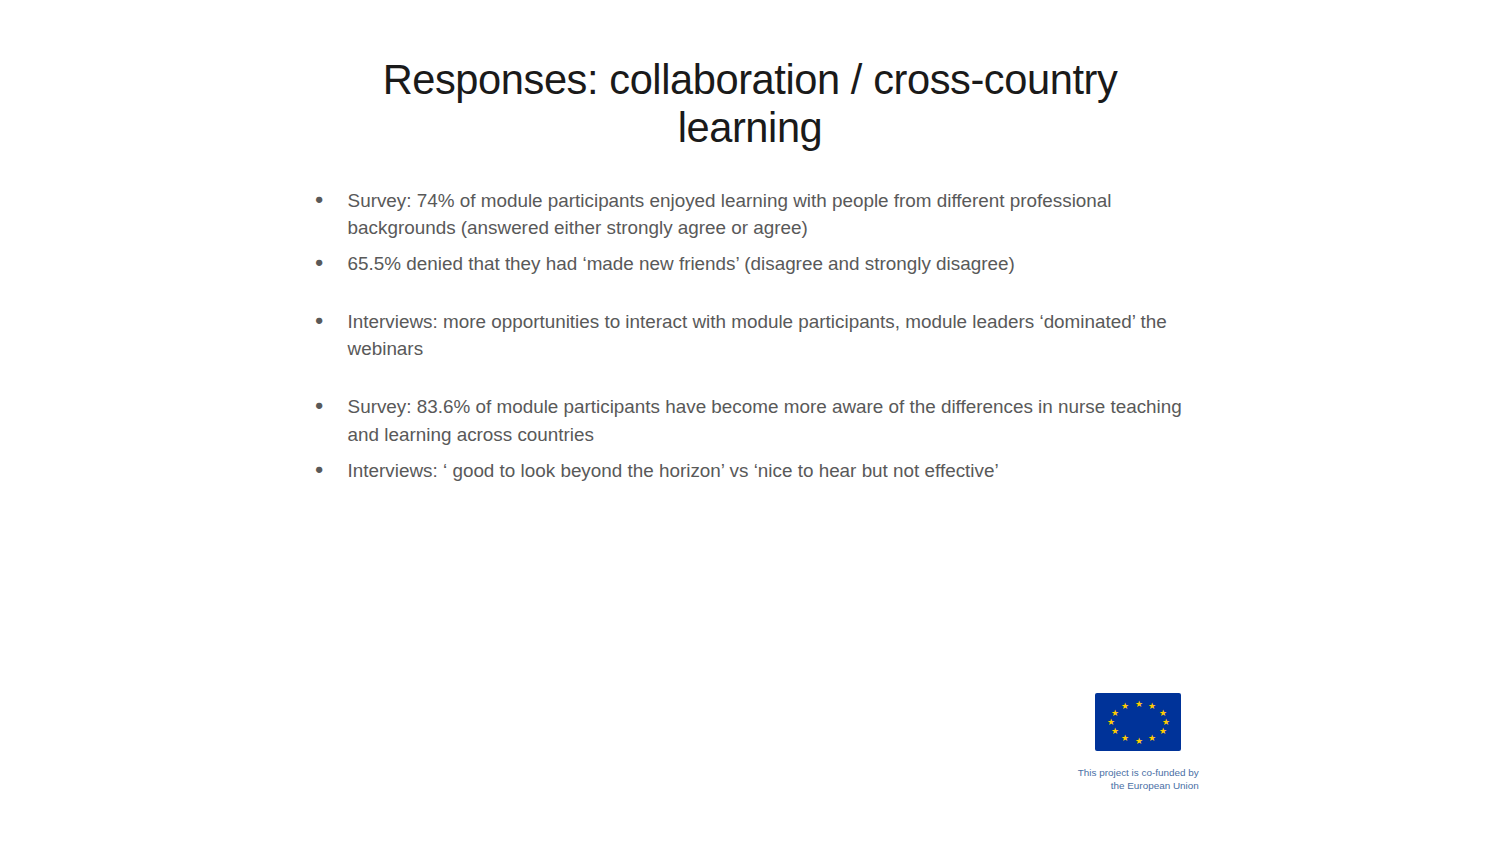Responses: collaboration / cross-country learning
Survey: 74% of module participants enjoyed learning with people from different professional backgrounds (answered either strongly agree or agree)
65.5% denied that they had ‘made new friends’ (disagree and strongly disagree)
Interviews: more opportunities to interact with module participants, module leaders ‘dominated’ the webinars
Survey: 83.6% of module participants have become more aware of the differences in nurse teaching and learning across countries
Interviews: ‘ good to look beyond the horizon’ vs ‘nice to hear but not effective’
★ ★ ★ ★ ★ ★ ★ ★ ★ ★ ★ ★
This project is co-funded by
the European Union